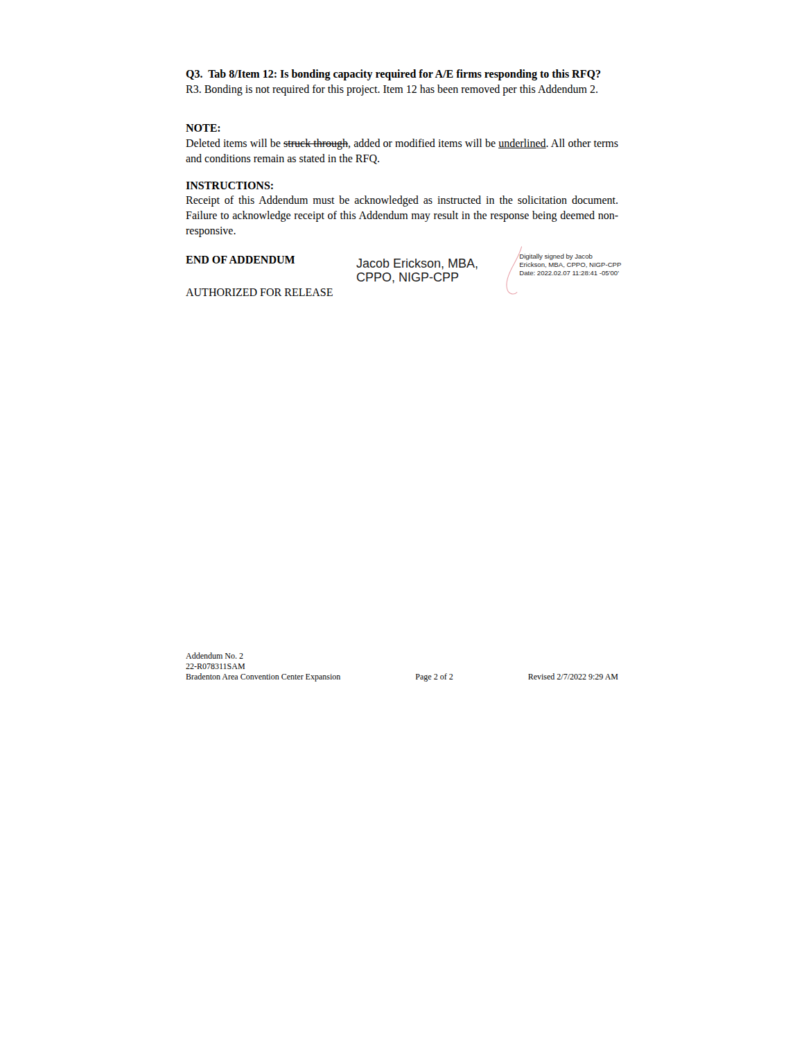Q3. Tab 8/Item 12: Is bonding capacity required for A/E firms responding to this RFQ?
R3. Bonding is not required for this project. Item 12 has been removed per this Addendum 2.
NOTE:
Deleted items will be struck through, added or modified items will be underlined. All other terms and conditions remain as stated in the RFQ.
INSTRUCTIONS:
Receipt of this Addendum must be acknowledged as instructed in the solicitation document. Failure to acknowledge receipt of this Addendum may result in the response being deemed non-responsive.
END OF ADDENDUM
AUTHORIZED FOR RELEASE
Jacob Erickson, MBA,
CPPO, NIGP-CPP
Digitally signed by Jacob
Erickson, MBA, CPPO, NIGP-CPP
Date: 2022.02.07 11:28:41 -05'00'
Addendum No. 2
22-R078311SAM
Bradenton Area Convention Center Expansion Page 2 of 2 Revised 2/7/2022 9:29 AM